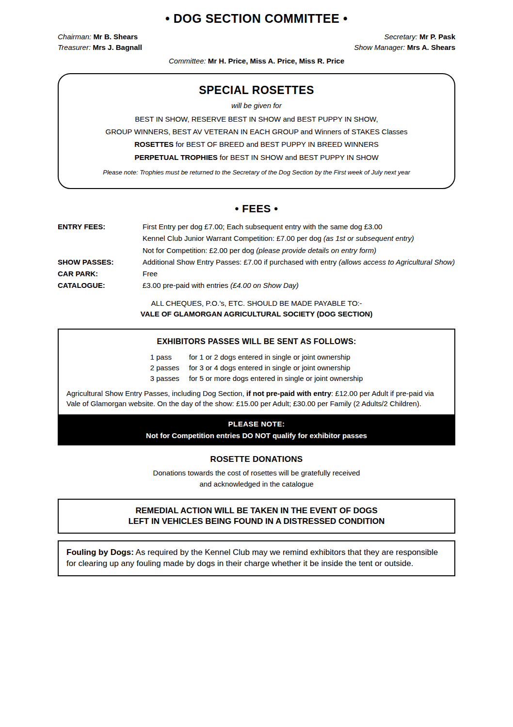• DOG SECTION COMMITTEE •
Chairman: Mr B. Shears
Secretary: Mr P. Pask
Treasurer: Mrs J. Bagnall
Show Manager: Mrs A. Shears
Committee: Mr H. Price, Miss A. Price, Miss R. Price
SPECIAL ROSETTES
will be given for
BEST IN SHOW, RESERVE BEST IN SHOW and BEST PUPPY IN SHOW,
GROUP WINNERS, BEST AV VETERAN IN EACH GROUP and Winners of STAKES Classes
ROSETTES for BEST OF BREED and BEST PUPPY IN BREED WINNERS
PERPETUAL TROPHIES for BEST IN SHOW and BEST PUPPY IN SHOW
Please note: Trophies must be returned to the Secretary of the Dog Section by the First week of July next year
• FEES •
| ENTRY FEES: | First Entry per dog £7.00; Each subsequent entry with the same dog £3.00 |
| | Kennel Club Junior Warrant Competition: £7.00 per dog (as 1st or subsequent entry) |
| | Not for Competition: £2.00 per dog (please provide details on entry form) |
| SHOW PASSES: | Additional Show Entry Passes: £7.00 if purchased with entry (allows access to Agricultural Show) |
| CAR PARK: | Free |
| CATALOGUE: | £3.00 pre-paid with entries (£4.00 on Show Day) |
ALL CHEQUES, P.O.'s, ETC. SHOULD BE MADE PAYABLE TO:-
VALE OF GLAMORGAN AGRICULTURAL SOCIETY (DOG SECTION)
EXHIBITORS PASSES WILL BE SENT AS FOLLOWS:
| 1 pass | for 1 or 2 dogs entered in single or joint ownership |
| 2 passes | for 3 or 4 dogs entered in single or joint ownership |
| 3 passes | for 5 or more dogs entered in single or joint ownership |
Agricultural Show Entry Passes, including Dog Section, if not pre-paid with entry: £12.00 per Adult if pre-paid via Vale of Glamorgan website. On the day of the show: £15.00 per Adult; £30.00 per Family (2 Adults/2 Children).
PLEASE NOTE:
Not for Competition entries DO NOT qualify for exhibitor passes
ROSETTE DONATIONS
Donations towards the cost of rosettes will be gratefully received
and acknowledged in the catalogue
REMEDIAL ACTION WILL BE TAKEN IN THE EVENT OF DOGS
LEFT IN VEHICLES BEING FOUND IN A DISTRESSED CONDITION
Fouling by Dogs: As required by the Kennel Club may we remind exhibitors that they are responsible for clearing up any fouling made by dogs in their charge whether it be inside the tent or outside.